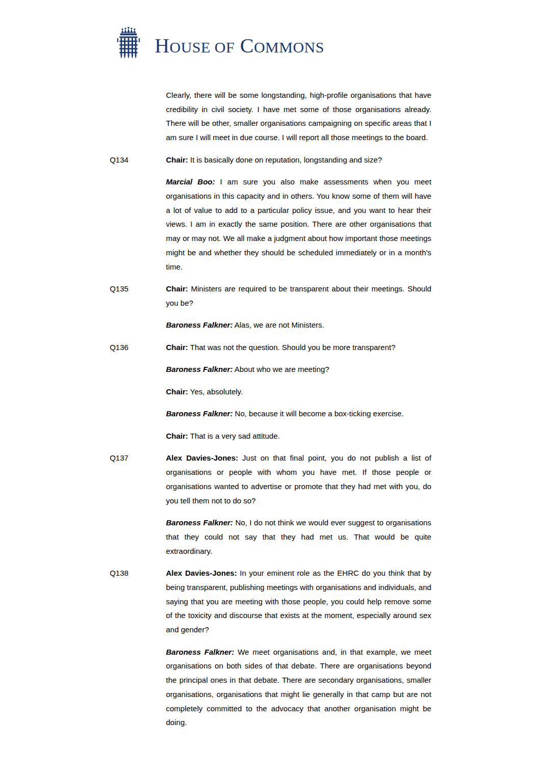HOUSE OF COMMONS
Clearly, there will be some longstanding, high-profile organisations that have credibility in civil society. I have met some of those organisations already. There will be other, smaller organisations campaigning on specific areas that I am sure I will meet in due course. I will report all those meetings to the board.
Q134
Chair: It is basically done on reputation, longstanding and size?
Marcial Boo: I am sure you also make assessments when you meet organisations in this capacity and in others. You know some of them will have a lot of value to add to a particular policy issue, and you want to hear their views. I am in exactly the same position. There are other organisations that may or may not. We all make a judgment about how important those meetings might be and whether they should be scheduled immediately or in a month's time.
Q135
Chair: Ministers are required to be transparent about their meetings. Should you be?
Baroness Falkner: Alas, we are not Ministers.
Q136
Chair: That was not the question. Should you be more transparent?
Baroness Falkner: About who we are meeting?
Chair: Yes, absolutely.
Baroness Falkner: No, because it will become a box-ticking exercise.
Chair: That is a very sad attitude.
Q137
Alex Davies-Jones: Just on that final point, you do not publish a list of organisations or people with whom you have met. If those people or organisations wanted to advertise or promote that they had met with you, do you tell them not to do so?
Baroness Falkner: No, I do not think we would ever suggest to organisations that they could not say that they had met us. That would be quite extraordinary.
Q138
Alex Davies-Jones: In your eminent role as the EHRC do you think that by being transparent, publishing meetings with organisations and individuals, and saying that you are meeting with those people, you could help remove some of the toxicity and discourse that exists at the moment, especially around sex and gender?
Baroness Falkner: We meet organisations and, in that example, we meet organisations on both sides of that debate. There are organisations beyond the principal ones in that debate. There are secondary organisations, smaller organisations, organisations that might lie generally in that camp but are not completely committed to the advocacy that another organisation might be doing.